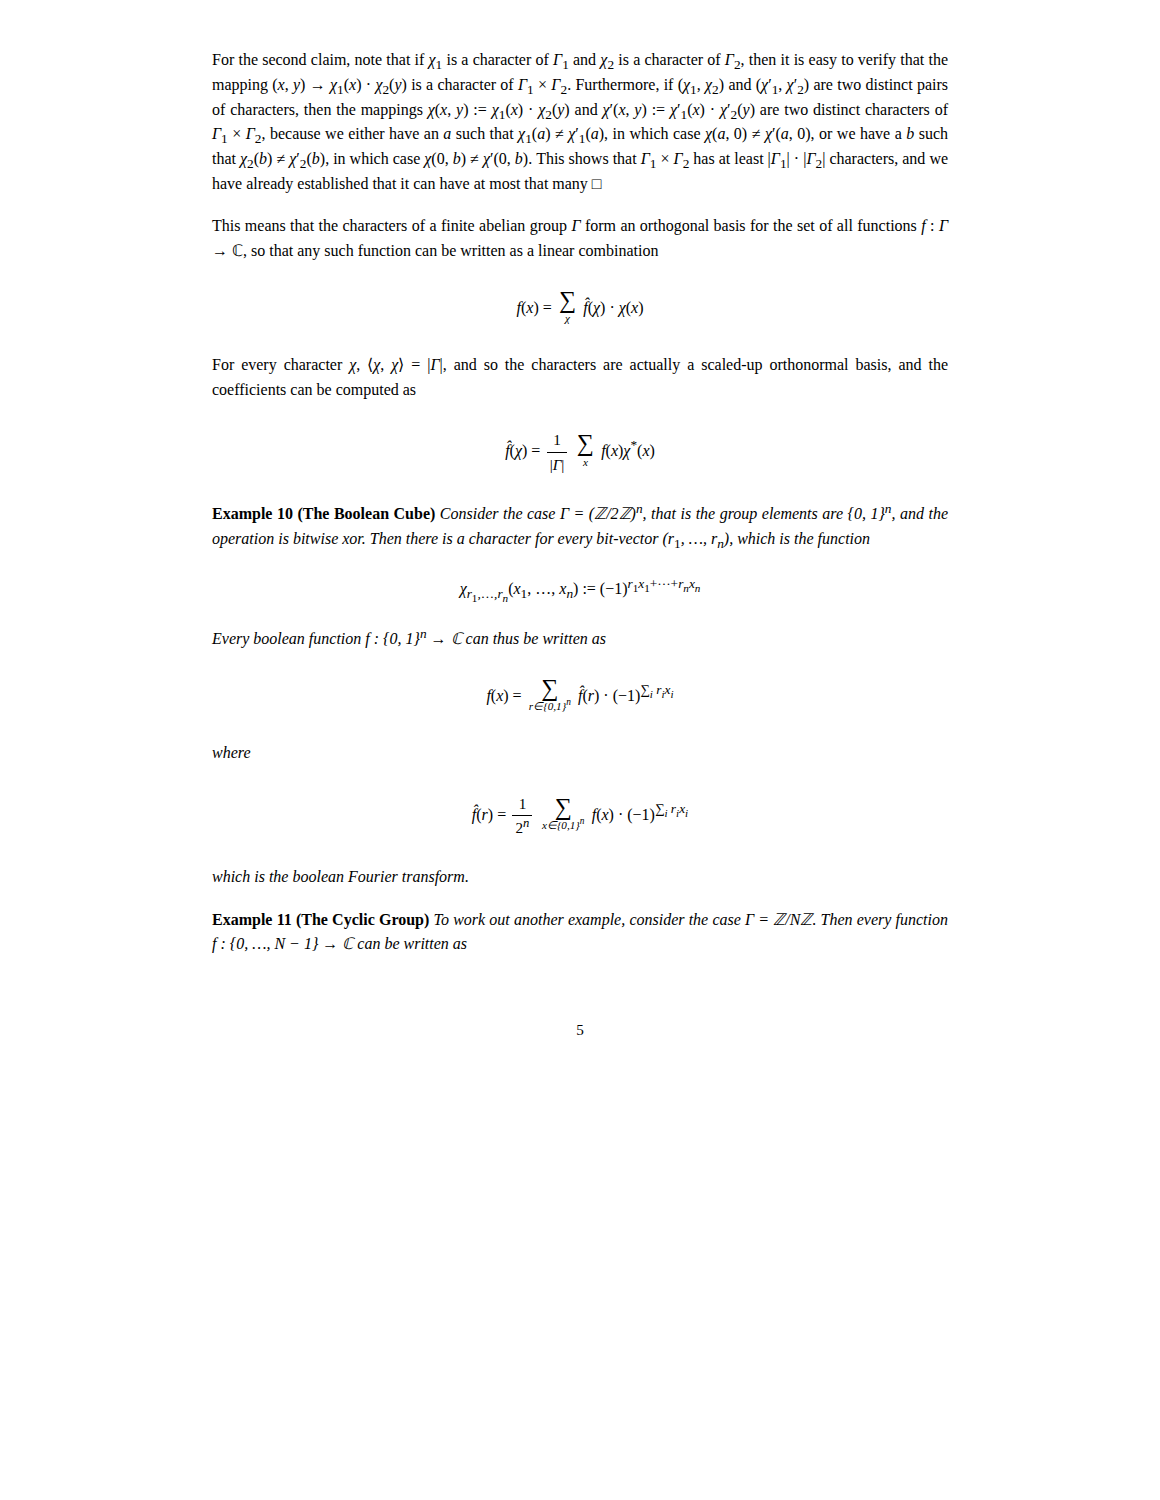For the second claim, note that if χ1 is a character of Γ1 and χ2 is a character of Γ2, then it is easy to verify that the mapping (x, y) → χ1(x) · χ2(y) is a character of Γ1 × Γ2. Furthermore, if (χ1, χ2) and (χ′1, χ′2) are two distinct pairs of characters, then the mappings χ(x, y) := χ1(x) · χ2(y) and χ′(x, y) := χ′1(x) · χ′2(y) are two distinct characters of Γ1 × Γ2, because we either have an a such that χ1(a) ≠ χ′1(a), in which case χ(a, 0) ≠ χ′(a, 0), or we have a b such that χ2(b) ≠ χ′2(b), in which case χ(0, b) ≠ χ′(0, b). This shows that Γ1 × Γ2 has at least |Γ1| · |Γ2| characters, and we have already established that it can have at most that many □
This means that the characters of a finite abelian group Γ form an orthogonal basis for the set of all functions f : Γ → ℂ, so that any such function can be written as a linear combination
f(x) = ∑χ f̂(χ) · χ(x)
For every character χ, ⟨χ, χ⟩ = |Γ|, and so the characters are actually a scaled-up orthonormal basis, and the coefficients can be computed as
f̂(χ) = 1|Γ| ∑x f(x)χ*(x)
Example 10 (The Boolean Cube) Consider the case Γ = (ℤ/2ℤ)n, that is the group elements are {0, 1}n, and the operation is bitwise xor. Then there is a character for every bit-vector (r1, …, rn), which is the function
χr1,…,rn(x1, …, xn) := (−1)r1x1+···+rnxn
Every boolean function f : {0, 1}n → ℂ can thus be written as
f(x) = ∑r∈{0,1}n f̂(r) · (−1)∑i rixi
where
f̂(r) = 12n ∑x∈{0,1}n f(x) · (−1)∑i rixi
which is the boolean Fourier transform.
Example 11 (The Cyclic Group) To work out another example, consider the case Γ = ℤ/Nℤ. Then every function f : {0, …, N − 1} → ℂ can be written as
5